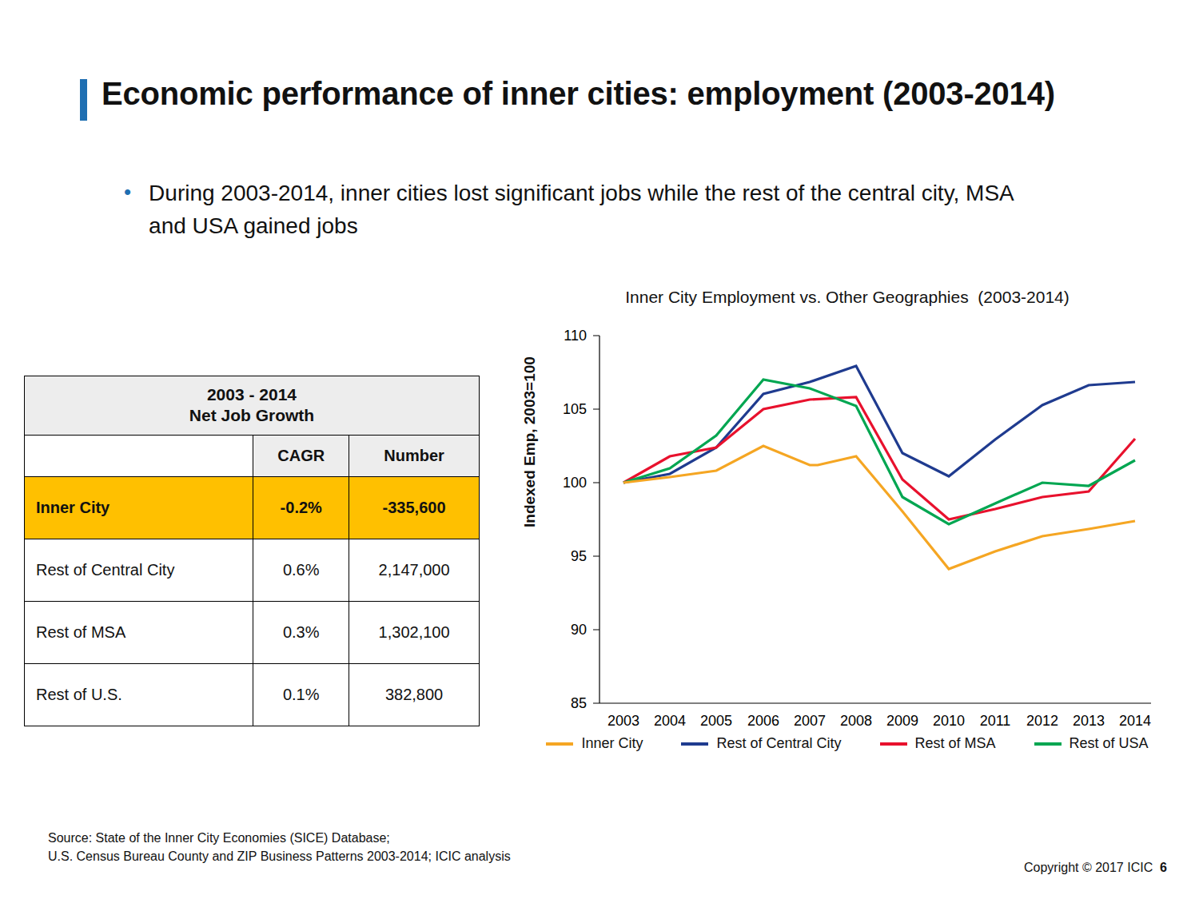Economic performance of inner cities: employment (2003-2014)
• During 2003-2014, inner cities lost significant jobs while the rest of the central city, MSA and USA gained jobs
| 2003 - 2014 Net Job Growth |
| --- |
| | CAGR | Number |
| Inner City | -0.2% | -335,600 |
| Rest of Central City | 0.6% | 2,147,000 |
| Rest of MSA | 0.3% | 1,302,100 |
| Rest of U.S. | 0.1% | 382,800 |
Inner City Employment vs. Other Geographies (2003-2014)
Indexed Emp, 2003=100
110 105 100 95 90 85 2003 2004 2005 2006 2007 2008 2009 2010 2011 2012 2013 2014
Inner City
Rest of Central City
Rest of MSA
Rest of USA
Source: State of the Inner City Economies (SICE) Database;
U.S. Census Bureau County and ZIP Business Patterns 2003-2014; ICIC analysis
Copyright © 2017 ICIC 6